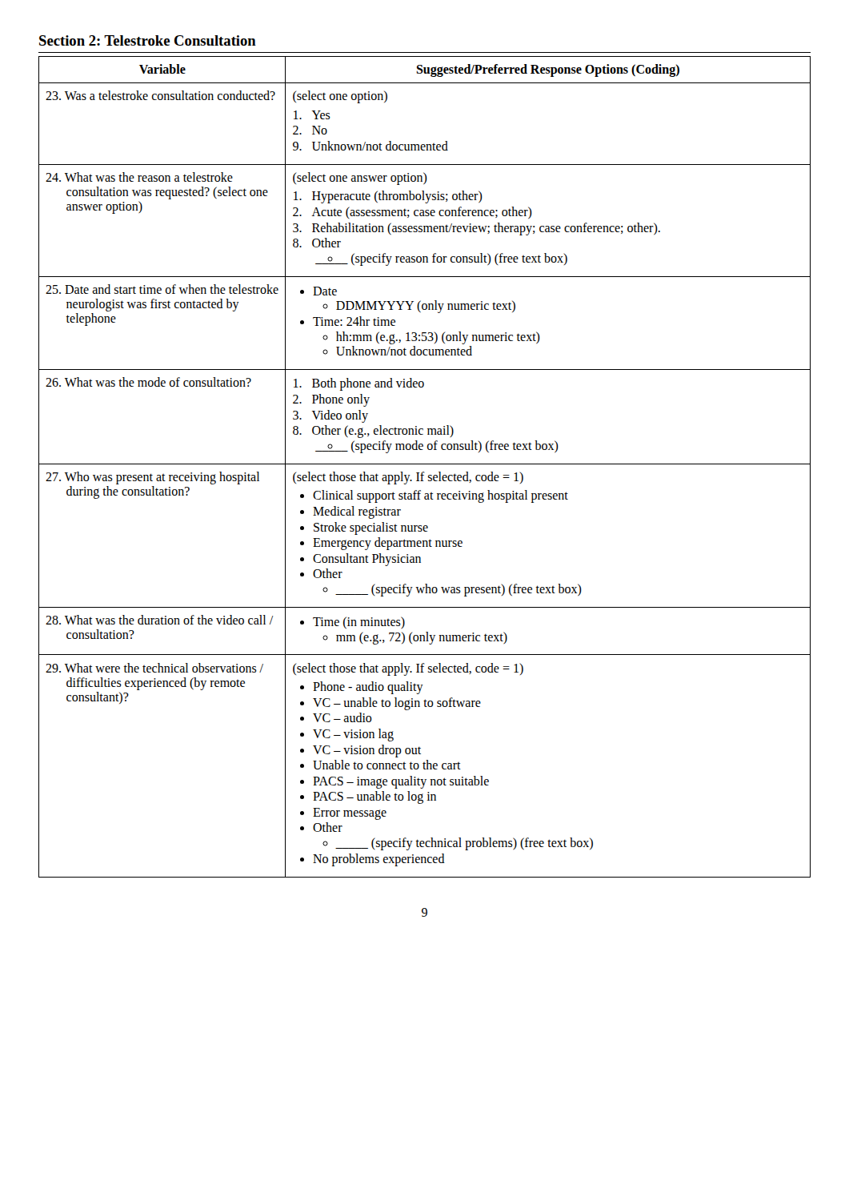Section 2: Telestroke Consultation
| Variable | Suggested/Preferred Response Options (Coding) |
| --- | --- |
| 23. Was a telestroke consultation conducted? | (select one option) 1. Yes 2. No 9. Unknown/not documented |
| 24. What was the reason a telestroke consultation was requested? (select one answer option) | (select one answer option) 1. Hyperacute (thrombolysis; other) 2. Acute (assessment; case conference; other) 3. Rehabilitation (assessment/review; therapy; case conference; other). 8. Other _____ (specify reason for consult) (free text box) |
| 25. Date and start time of when the telestroke neurologist was first contacted by telephone | Date DDMMYYYY (only numeric text) Time: 24hr time hh:mm (e.g., 13:53) (only numeric text) Unknown/not documented |
| 26. What was the mode of consultation? | 1. Both phone and video 2. Phone only 3. Video only 8. Other (e.g., electronic mail) _____ (specify mode of consult) (free text box) |
| 27. Who was present at receiving hospital during the consultation? | (select those that apply. If selected, code = 1) Clinical support staff at receiving hospital present Medical registrar Stroke specialist nurse Emergency department nurse Consultant Physician Other _____ (specify who was present) (free text box) |
| 28. What was the duration of the video call / consultation? | Time (in minutes) mm (e.g., 72) (only numeric text) |
| 29. What were the technical observations / difficulties experienced (by remote consultant)? | (select those that apply. If selected, code = 1) Phone - audio quality VC – unable to login to software VC – audio VC – vision lag VC – vision drop out Unable to connect to the cart PACS – image quality not suitable PACS – unable to log in Error message Other _____ (specify technical problems) (free text box) No problems experienced |
9